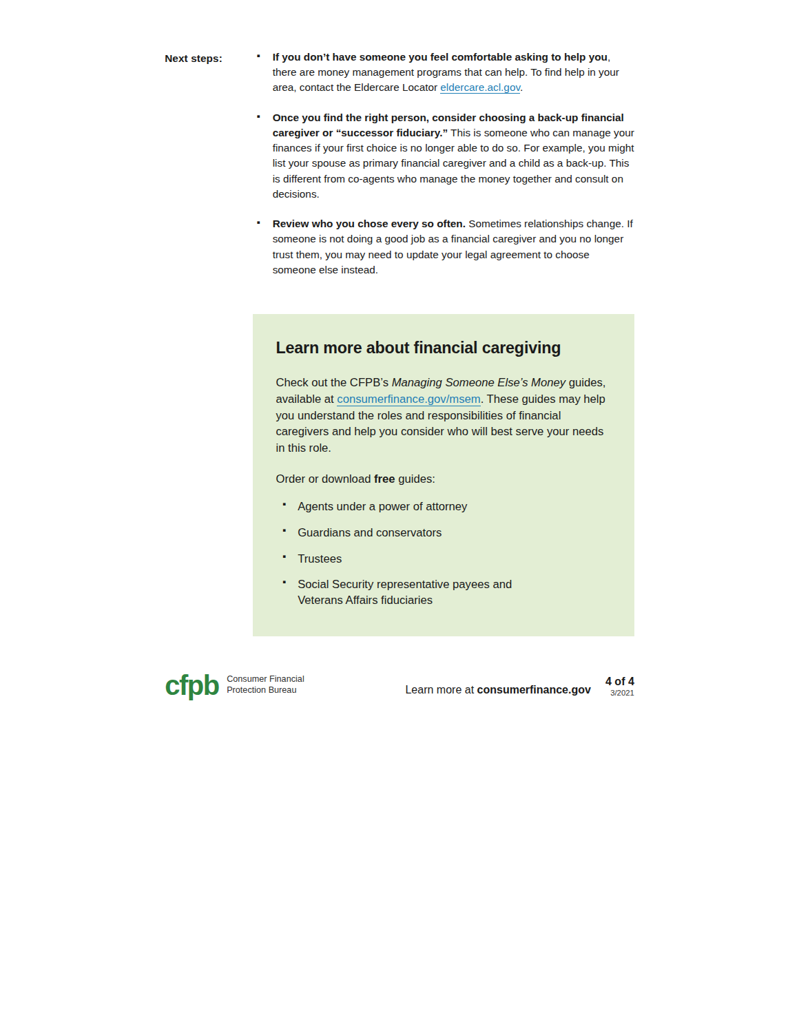Next steps:
If you don’t have someone you feel comfortable asking to help you, there are money management programs that can help. To find help in your area, contact the Eldercare Locator eldercare.acl.gov.
Once you find the right person, consider choosing a back-up financial caregiver or “successor fiduciary.” This is someone who can manage your finances if your first choice is no longer able to do so. For example, you might list your spouse as primary financial caregiver and a child as a back-up. This is different from co-agents who manage the money together and consult on decisions.
Review who you chose every so often. Sometimes relationships change. If someone is not doing a good job as a financial caregiver and you no longer trust them, you may need to update your legal agreement to choose someone else instead.
Learn more about financial caregiving
Check out the CFPB’s Managing Someone Else’s Money guides, available at consumerfinance.gov/msem. These guides may help you understand the roles and responsibilities of financial caregivers and help you consider who will best serve your needs in this role.
Order or download free guides:
Agents under a power of attorney
Guardians and conservators
Trustees
Social Security representative payees and
Veterans Affairs fiduciaries
cfpb
Consumer Financial
Protection Bureau
Learn more at consumerfinance.gov
4 of 4
3/2021